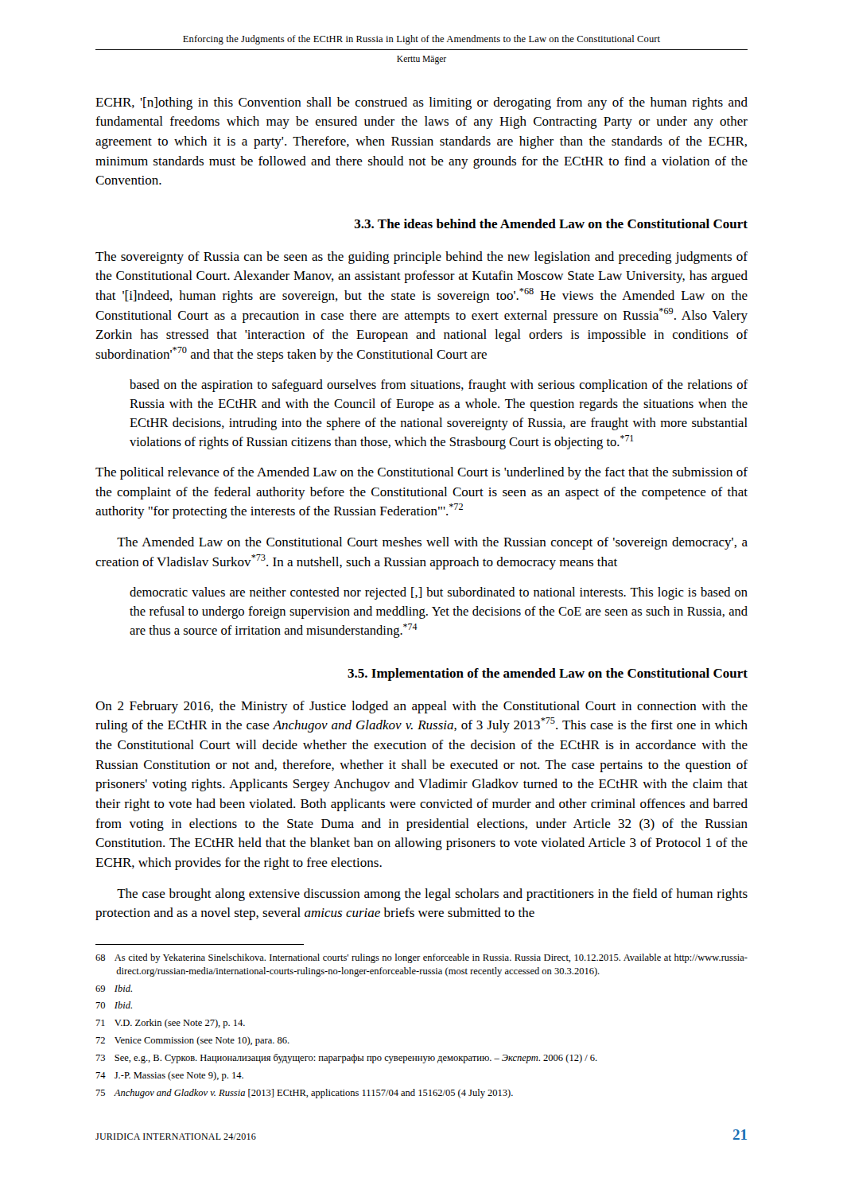Enforcing the Judgments of the ECtHR in Russia in Light of the Amendments to the Law on the Constitutional Court
Kerttu Mäger
ECHR, '[n]othing in this Convention shall be construed as limiting or derogating from any of the human rights and fundamental freedoms which may be ensured under the laws of any High Contracting Party or under any other agreement to which it is a party'. Therefore, when Russian standards are higher than the standards of the ECHR, minimum standards must be followed and there should not be any grounds for the ECtHR to find a violation of the Convention.
3.3. The ideas behind the Amended Law on the Constitutional Court
The sovereignty of Russia can be seen as the guiding principle behind the new legislation and preceding judgments of the Constitutional Court. Alexander Manov, an assistant professor at Kutafin Moscow State Law University, has argued that '[i]ndeed, human rights are sovereign, but the state is sovereign too'.*68 He views the Amended Law on the Constitutional Court as a precaution in case there are attempts to exert external pressure on Russia*69. Also Valery Zorkin has stressed that 'interaction of the European and national legal orders is impossible in conditions of subordination'*70 and that the steps taken by the Constitutional Court are
based on the aspiration to safeguard ourselves from situations, fraught with serious complication of the relations of Russia with the ECtHR and with the Council of Europe as a whole. The question regards the situations when the ECtHR decisions, intruding into the sphere of the national sovereignty of Russia, are fraught with more substantial violations of rights of Russian citizens than those, which the Strasbourg Court is objecting to.*71
The political relevance of the Amended Law on the Constitutional Court is 'underlined by the fact that the submission of the complaint of the federal authority before the Constitutional Court is seen as an aspect of the competence of that authority "for protecting the interests of the Russian Federation"'.*72
The Amended Law on the Constitutional Court meshes well with the Russian concept of 'sovereign democracy', a creation of Vladislav Surkov*73. In a nutshell, such a Russian approach to democracy means that
democratic values are neither contested nor rejected [,] but subordinated to national interests. This logic is based on the refusal to undergo foreign supervision and meddling. Yet the decisions of the CoE are seen as such in Russia, and are thus a source of irritation and misunderstanding.*74
3.5. Implementation of the amended Law on the Constitutional Court
On 2 February 2016, the Ministry of Justice lodged an appeal with the Constitutional Court in connection with the ruling of the ECtHR in the case Anchugov and Gladkov v. Russia, of 3 July 2013*75. This case is the first one in which the Constitutional Court will decide whether the execution of the decision of the ECtHR is in accordance with the Russian Constitution or not and, therefore, whether it shall be executed or not. The case pertains to the question of prisoners' voting rights. Applicants Sergey Anchugov and Vladimir Gladkov turned to the ECtHR with the claim that their right to vote had been violated. Both applicants were convicted of murder and other criminal offences and barred from voting in elections to the State Duma and in presidential elections, under Article 32 (3) of the Russian Constitution. The ECtHR held that the blanket ban on allowing prisoners to vote violated Article 3 of Protocol 1 of the ECHR, which provides for the right to free elections.
The case brought along extensive discussion among the legal scholars and practitioners in the field of human rights protection and as a novel step, several amicus curiae briefs were submitted to the
68 As cited by Yekaterina Sinelschikova. International courts' rulings no longer enforceable in Russia. Russia Direct, 10.12.2015. Available at http://www.russia-direct.org/russian-media/international-courts-rulings-no-longer-enforceable-russia (most recently accessed on 30.3.2016).
69 Ibid.
70 Ibid.
71 V.D. Zorkin (see Note 27), p. 14.
72 Venice Commission (see Note 10), para. 86.
73 See, e.g., В. Сурков. Национализация будущего: параграфы про суверенную демократию. – Эксперт. 2006 (12) / 6.
74 J.-P. Massias (see Note 9), p. 14.
75 Anchugov and Gladkov v. Russia [2013] ECtHR, applications 11157/04 and 15162/05 (4 July 2013).
JURIDICA INTERNATIONAL 24/2016 21